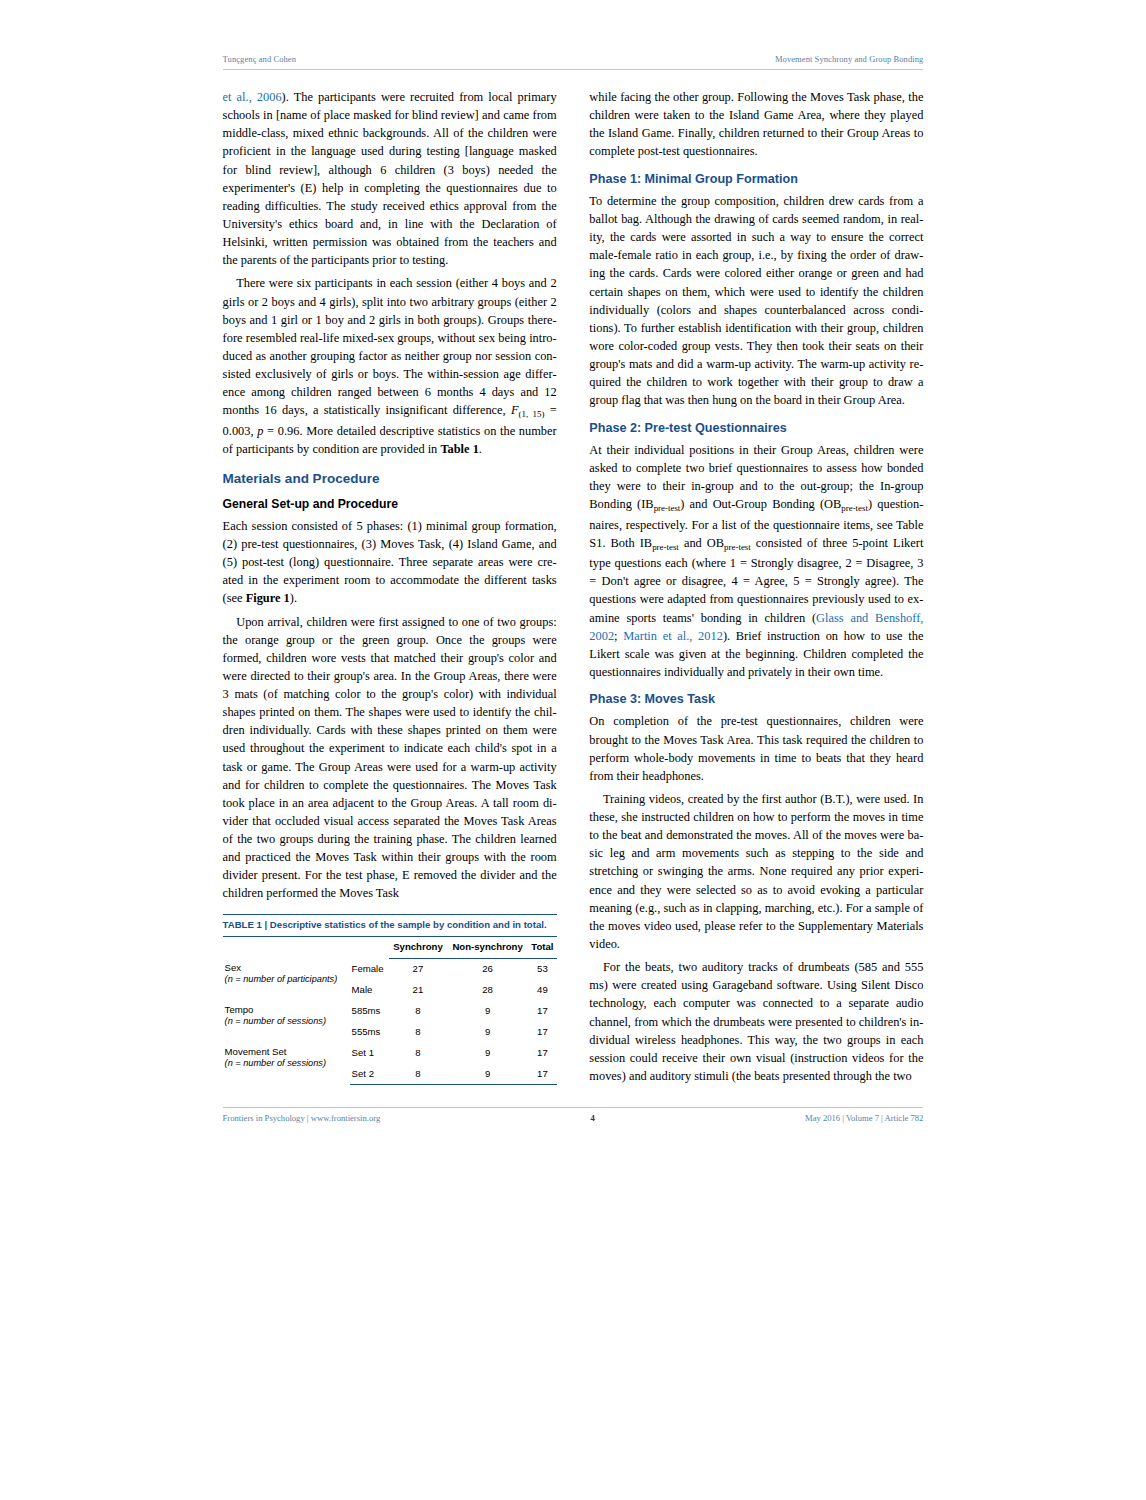Tunçgenç and Cohen Movement Synchrony and Group Bonding
et al., 2006). The participants were recruited from local primary schools in [name of place masked for blind review] and came from middle-class, mixed ethnic backgrounds. All of the children were proficient in the language used during testing [language masked for blind review], although 6 children (3 boys) needed the experimenter's (E) help in completing the questionnaires due to reading difficulties. The study received ethics approval from the University's ethics board and, in line with the Declaration of Helsinki, written permission was obtained from the teachers and the parents of the participants prior to testing.
There were six participants in each session (either 4 boys and 2 girls or 2 boys and 4 girls), split into two arbitrary groups (either 2 boys and 1 girl or 1 boy and 2 girls in both groups). Groups therefore resembled real-life mixed-sex groups, without sex being introduced as another grouping factor as neither group nor session consisted exclusively of girls or boys. The within-session age difference among children ranged between 6 months 4 days and 12 months 16 days, a statistically insignificant difference, F(1, 15) = 0.003, p = 0.96. More detailed descriptive statistics on the number of participants by condition are provided in Table 1.
Materials and Procedure
General Set-up and Procedure
Each session consisted of 5 phases: (1) minimal group formation, (2) pre-test questionnaires, (3) Moves Task, (4) Island Game, and (5) post-test (long) questionnaire. Three separate areas were created in the experiment room to accommodate the different tasks (see Figure 1).
Upon arrival, children were first assigned to one of two groups: the orange group or the green group. Once the groups were formed, children wore vests that matched their group's color and were directed to their group's area. In the Group Areas, there were 3 mats (of matching color to the group's color) with individual shapes printed on them. The shapes were used to identify the children individually. Cards with these shapes printed on them were used throughout the experiment to indicate each child's spot in a task or game. The Group Areas were used for a warm-up activity and for children to complete the questionnaires. The Moves Task took place in an area adjacent to the Group Areas. A tall room divider that occluded visual access separated the Moves Task Areas of the two groups during the training phase. The children learned and practiced the Moves Task within their groups with the room divider present. For the test phase, E removed the divider and the children performed the Moves Task
TABLE 1 | Descriptive statistics of the sample by condition and in total.
| | | Synchrony | Non-synchrony | Total |
| --- | --- | --- | --- | --- |
| Sex (n = number of participants) | Female | 27 | 26 | 53 |
| Male | 21 | 28 | 49 |
| Tempo (n = number of sessions) | 585ms | 8 | 9 | 17 |
| 555ms | 8 | 9 | 17 |
| Movement Set (n = number of sessions) | Set 1 | 8 | 9 | 17 |
| Set 2 | 8 | 9 | 17 |
while facing the other group. Following the Moves Task phase, the children were taken to the Island Game Area, where they played the Island Game. Finally, children returned to their Group Areas to complete post-test questionnaires.
Phase 1: Minimal Group Formation
To determine the group composition, children drew cards from a ballot bag. Although the drawing of cards seemed random, in reality, the cards were assorted in such a way to ensure the correct male-female ratio in each group, i.e., by fixing the order of drawing the cards. Cards were colored either orange or green and had certain shapes on them, which were used to identify the children individually (colors and shapes counterbalanced across conditions). To further establish identification with their group, children wore color-coded group vests. They then took their seats on their group's mats and did a warm-up activity. The warm-up activity required the children to work together with their group to draw a group flag that was then hung on the board in their Group Area.
Phase 2: Pre-test Questionnaires
At their individual positions in their Group Areas, children were asked to complete two brief questionnaires to assess how bonded they were to their in-group and to the out-group; the In-group Bonding (IBpre-test) and Out-Group Bonding (OBpre-test) questionnaires, respectively. For a list of the questionnaire items, see Table S1. Both IBpre-test and OBpre-test consisted of three 5-point Likert type questions each (where 1 = Strongly disagree, 2 = Disagree, 3 = Don't agree or disagree, 4 = Agree, 5 = Strongly agree). The questions were adapted from questionnaires previously used to examine sports teams' bonding in children (Glass and Benshoff, 2002; Martin et al., 2012). Brief instruction on how to use the Likert scale was given at the beginning. Children completed the questionnaires individually and privately in their own time.
Phase 3: Moves Task
On completion of the pre-test questionnaires, children were brought to the Moves Task Area. This task required the children to perform whole-body movements in time to beats that they heard from their headphones.
Training videos, created by the first author (B.T.), were used. In these, she instructed children on how to perform the moves in time to the beat and demonstrated the moves. All of the moves were basic leg and arm movements such as stepping to the side and stretching or swinging the arms. None required any prior experience and they were selected so as to avoid evoking a particular meaning (e.g., such as in clapping, marching, etc.). For a sample of the moves video used, please refer to the Supplementary Materials video.
For the beats, two auditory tracks of drumbeats (585 and 555 ms) were created using Garageband software. Using Silent Disco technology, each computer was connected to a separate audio channel, from which the drumbeats were presented to children's individual wireless headphones. This way, the two groups in each session could receive their own visual (instruction videos for the moves) and auditory stimuli (the beats presented through the two
Frontiers in Psychology | www.frontiersin.org 4 May 2016 | Volume 7 | Article 782